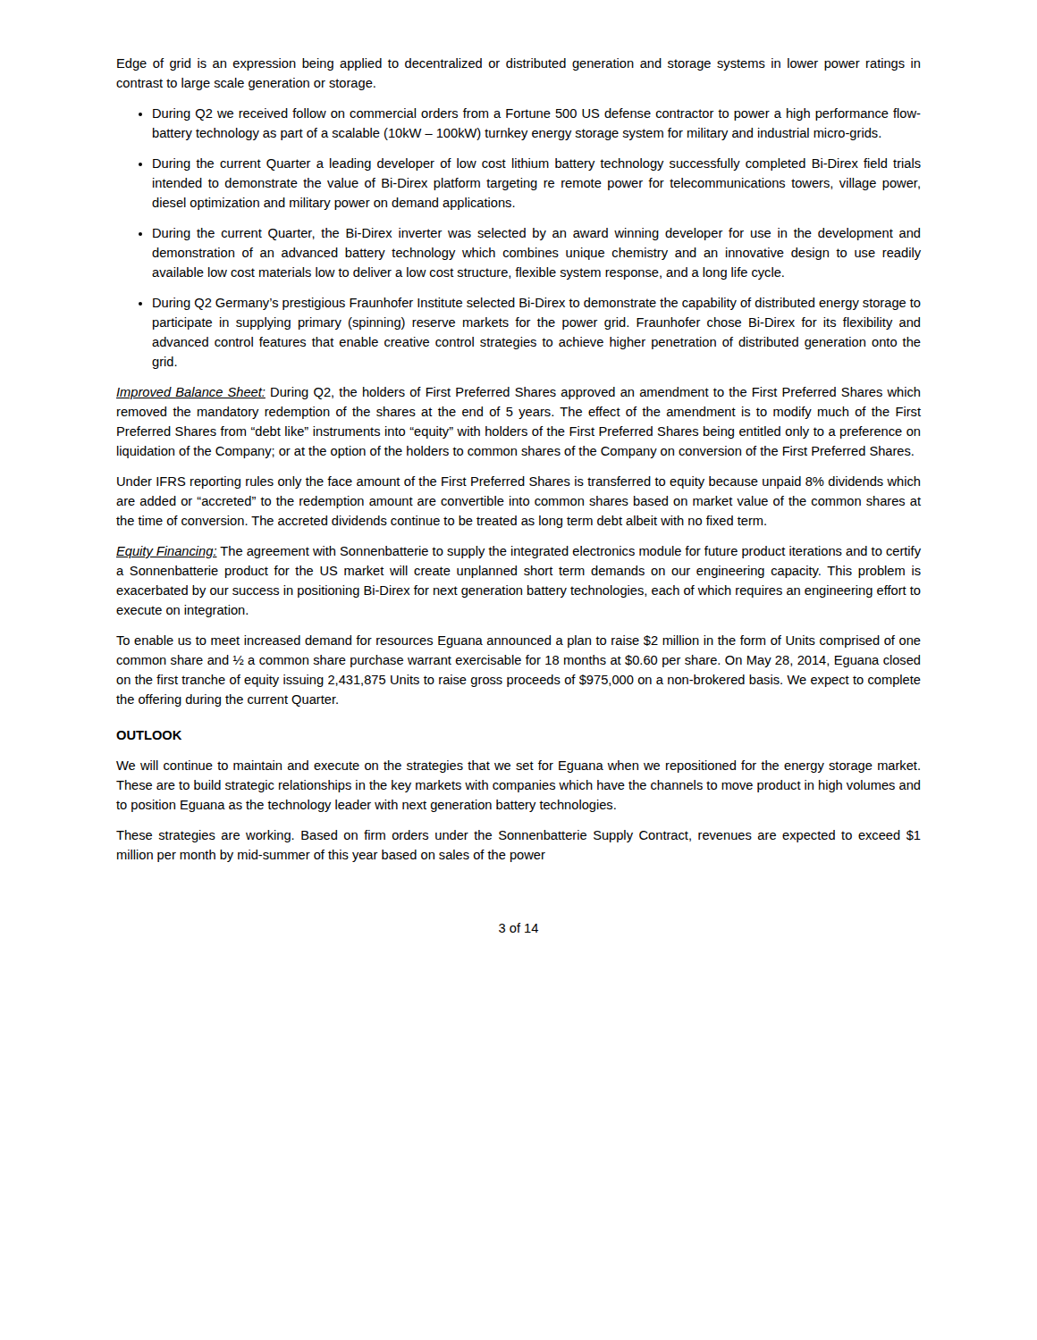Edge of grid is an expression being applied to decentralized or distributed generation and storage systems in lower power ratings in contrast to large scale generation or storage.
During Q2 we received follow on commercial orders from a Fortune 500 US defense contractor to power a high performance flow-battery technology as part of a scalable (10kW – 100kW) turnkey energy storage system for military and industrial micro-grids.
During the current Quarter a leading developer of low cost lithium battery technology successfully completed Bi-Direx field trials intended to demonstrate the value of Bi-Direx platform targeting re remote power for telecommunications towers, village power, diesel optimization and military power on demand applications.
During the current Quarter, the Bi-Direx inverter was selected by an award winning developer for use in the development and demonstration of an advanced battery technology which combines unique chemistry and an innovative design to use readily available low cost materials low to deliver a low cost structure, flexible system response, and a long life cycle.
During Q2 Germany’s prestigious Fraunhofer Institute selected Bi-Direx to demonstrate the capability of distributed energy storage to participate in supplying primary (spinning) reserve markets for the power grid. Fraunhofer chose Bi-Direx for its flexibility and advanced control features that enable creative control strategies to achieve higher penetration of distributed generation onto the grid.
Improved Balance Sheet: During Q2, the holders of First Preferred Shares approved an amendment to the First Preferred Shares which removed the mandatory redemption of the shares at the end of 5 years. The effect of the amendment is to modify much of the First Preferred Shares from “debt like” instruments into “equity” with holders of the First Preferred Shares being entitled only to a preference on liquidation of the Company; or at the option of the holders to common shares of the Company on conversion of the First Preferred Shares.
Under IFRS reporting rules only the face amount of the First Preferred Shares is transferred to equity because unpaid 8% dividends which are added or “accreted” to the redemption amount are convertible into common shares based on market value of the common shares at the time of conversion. The accreted dividends continue to be treated as long term debt albeit with no fixed term.
Equity Financing: The agreement with Sonnenbatterie to supply the integrated electronics module for future product iterations and to certify a Sonnenbatterie product for the US market will create unplanned short term demands on our engineering capacity. This problem is exacerbated by our success in positioning Bi-Direx for next generation battery technologies, each of which requires an engineering effort to execute on integration.
To enable us to meet increased demand for resources Eguana announced a plan to raise $2 million in the form of Units comprised of one common share and ½ a common share purchase warrant exercisable for 18 months at $0.60 per share. On May 28, 2014, Eguana closed on the first tranche of equity issuing 2,431,875 Units to raise gross proceeds of $975,000 on a non-brokered basis. We expect to complete the offering during the current Quarter.
OUTLOOK
We will continue to maintain and execute on the strategies that we set for Eguana when we repositioned for the energy storage market. These are to build strategic relationships in the key markets with companies which have the channels to move product in high volumes and to position Eguana as the technology leader with next generation battery technologies.
These strategies are working. Based on firm orders under the Sonnenbatterie Supply Contract, revenues are expected to exceed $1 million per month by mid-summer of this year based on sales of the power
3 of 14